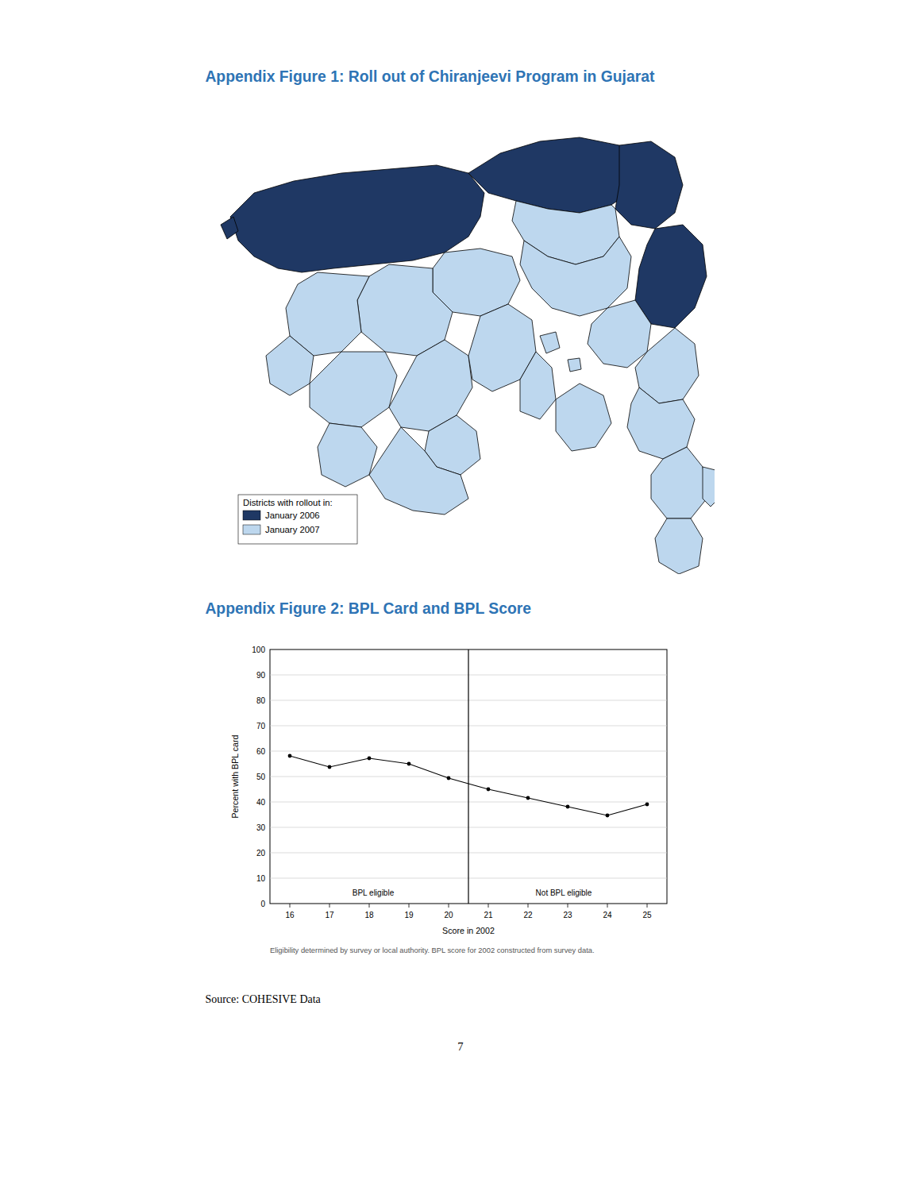Appendix Figure 1: Roll out of Chiranjeevi Program in Gujarat
Districts with rollout in: January 2006 January 2007
Appendix Figure 2: BPL Card and BPL Score
100 90 80 70 60 50 40 30 20 10 0 Percent with BPL card BPL eligible Not BPL eligible 16 17 18 19 20 21 22 23 24 25 Score in 2002 Eligibility determined by survey or local authority. BPL score for 2002 constructed from survey data.
Source: COHESIVE Data
7